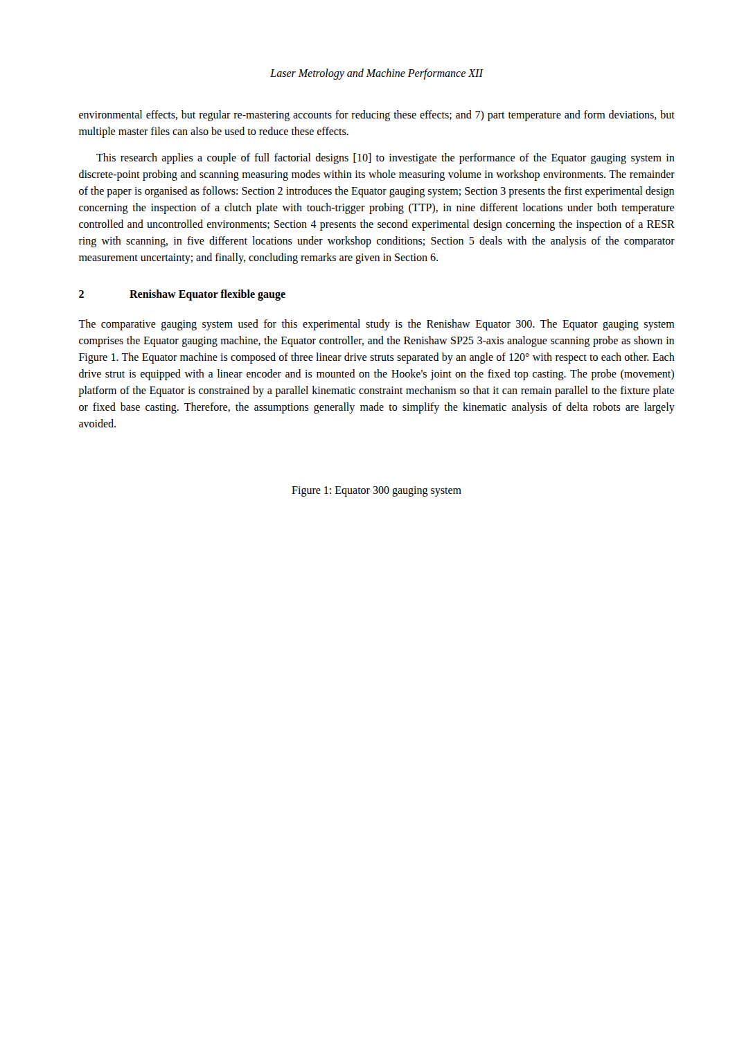Laser Metrology and Machine Performance XII
environmental effects, but regular re-mastering accounts for reducing these effects; and 7) part temperature and form deviations, but multiple master files can also be used to reduce these effects.
This research applies a couple of full factorial designs [10] to investigate the performance of the Equator gauging system in discrete-point probing and scanning measuring modes within its whole measuring volume in workshop environments. The remainder of the paper is organised as follows: Section 2 introduces the Equator gauging system; Section 3 presents the first experimental design concerning the inspection of a clutch plate with touch-trigger probing (TTP), in nine different locations under both temperature controlled and uncontrolled environments; Section 4 presents the second experimental design concerning the inspection of a RESR ring with scanning, in five different locations under workshop conditions; Section 5 deals with the analysis of the comparator measurement uncertainty; and finally, concluding remarks are given in Section 6.
2 Renishaw Equator flexible gauge
The comparative gauging system used for this experimental study is the Renishaw Equator 300. The Equator gauging system comprises the Equator gauging machine, the Equator controller, and the Renishaw SP25 3-axis analogue scanning probe as shown in Figure 1. The Equator machine is composed of three linear drive struts separated by an angle of 120° with respect to each other. Each drive strut is equipped with a linear encoder and is mounted on the Hooke's joint on the fixed top casting. The probe (movement) platform of the Equator is constrained by a parallel kinematic constraint mechanism so that it can remain parallel to the fixture plate or fixed base casting. Therefore, the assumptions generally made to simplify the kinematic analysis of delta robots are largely avoided.
Figure 1: Equator 300 gauging system